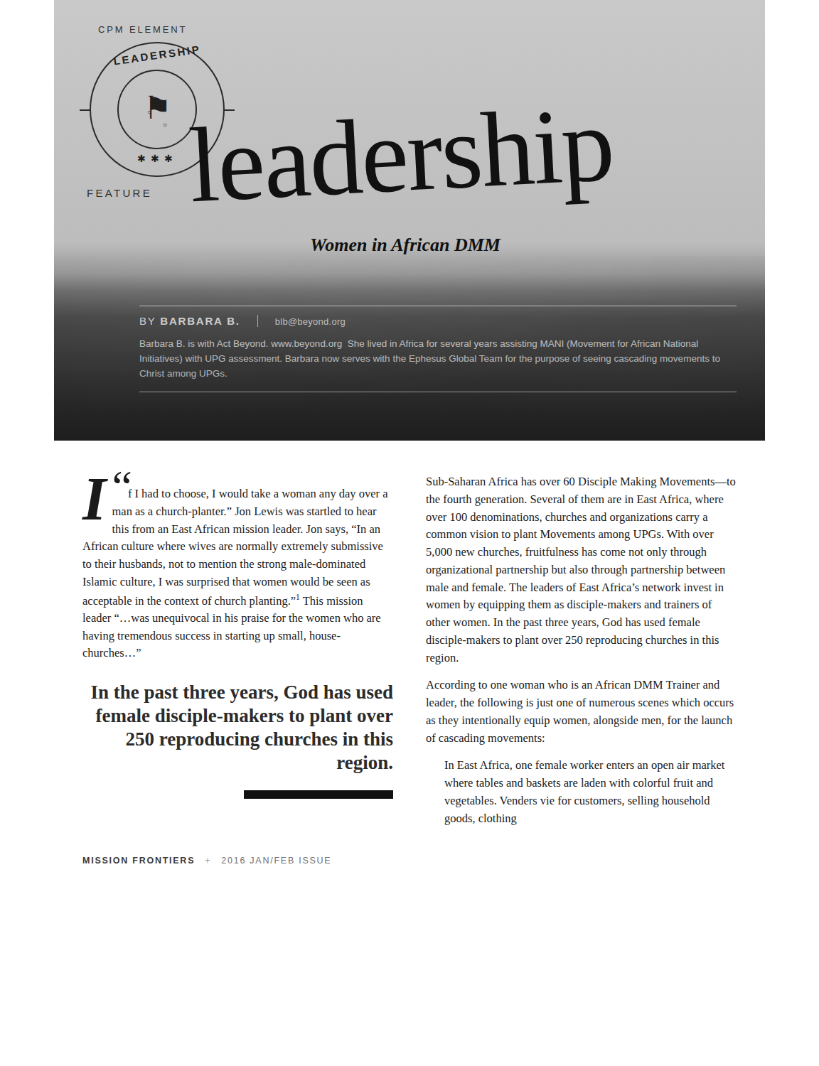CPM ELEMENT
LEADERSHIP
⚑ ○ ○ ○
✱✱✱
FEATURE
leadership
Women in African DMM
BY BARBARA B. blb@beyond.org
Barbara B. is with Act Beyond. www.beyond.org She lived in Africa for several years assisting MANI (Movement for African National Initiatives) with UPG assessment. Barbara now serves with the Ephesus Global Team for the purpose of seeing cascading movements to Christ among UPGs.
“If I had to choose, I would take a woman any day over a man as a church-planter.” Jon Lewis was startled to hear this from an East African mission leader. Jon says, “In an African culture where wives are normally extremely submissive to their husbands, not to mention the strong male-dominated Islamic culture, I was surprised that women would be seen as acceptable in the context of church planting.”1 This mission leader “…was unequivocal in his praise for the women who are having tremendous success in starting up small, house-churches…”
In the past three years, God has used female disciple-makers to plant over 250 reproducing churches in this region.
Sub-Saharan Africa has over 60 Disciple Making Movements—to the fourth generation. Several of them are in East Africa, where over 100 denominations, churches and organizations carry a common vision to plant Movements among UPGs. With over 5,000 new churches, fruitfulness has come not only through organizational partnership but also through partnership between male and female. The leaders of East Africa’s network invest in women by equipping them as disciple-makers and trainers of other women. In the past three years, God has used female disciple-makers to plant over 250 reproducing churches in this region.
According to one woman who is an African DMM Trainer and leader, the following is just one of numerous scenes which occurs as they intentionally equip women, alongside men, for the launch of cascading movements:
In East Africa, one female worker enters an open air market where tables and baskets are laden with colorful fruit and vegetables. Venders vie for customers, selling household goods, clothing
MISSION FRONTIERS + 2016 JAN/FEB ISSUE